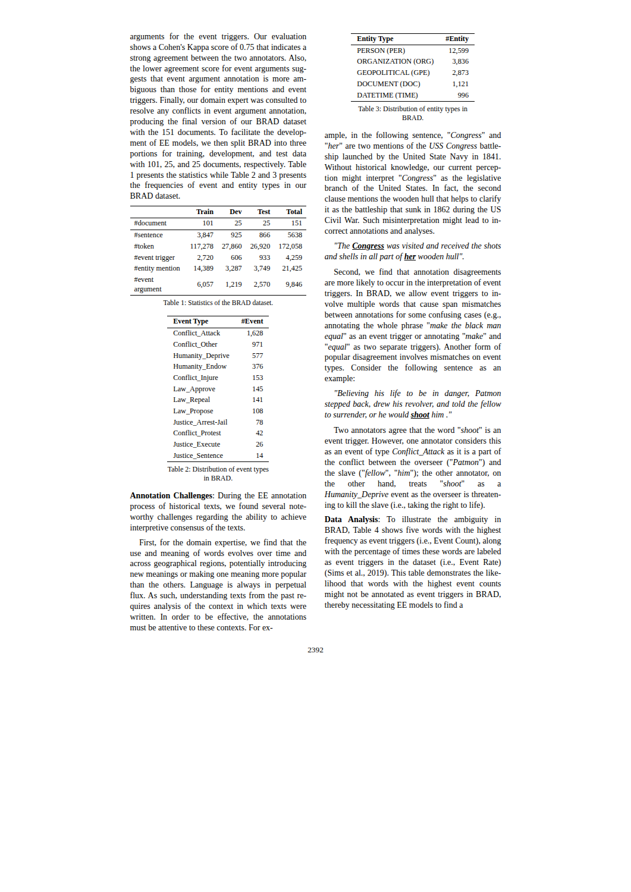arguments for the event triggers. Our evaluation shows a Cohen's Kappa score of 0.75 that indicates a strong agreement between the two annotators. Also, the lower agreement score for event arguments suggests that event argument annotation is more ambiguous than those for entity mentions and event triggers. Finally, our domain expert was consulted to resolve any conflicts in event argument annotation, producing the final version of our BRAD dataset with the 151 documents. To facilitate the development of EE models, we then split BRAD into three portions for training, development, and test data with 101, 25, and 25 documents, respectively. Table 1 presents the statistics while Table 2 and 3 presents the frequencies of event and entity types in our BRAD dataset.
Table 1: Statistics of the BRAD dataset.
| | Train | Dev | Test | Total |
| --- | --- | --- | --- | --- |
| #document | 101 | 25 | 25 | 151 |
| #sentence | 3,847 | 925 | 866 | 5638 |
| #token | 117,278 | 27,860 | 26,920 | 172,058 |
| #event trigger | 2,720 | 606 | 933 | 4,259 |
| #entity mention | 14,389 | 3,287 | 3,749 | 21,425 |
| #event argument | 6,057 | 1,219 | 2,570 | 9,846 |
Table 2: Distribution of event types in BRAD.
| Event Type | #Event |
| --- | --- |
| Conflict_Attack | 1,628 |
| Conflict_Other | 971 |
| Humanity_Deprive | 577 |
| Humanity_Endow | 376 |
| Conflict_Injure | 153 |
| Law_Approve | 145 |
| Law_Repeal | 141 |
| Law_Propose | 108 |
| Justice_Arrest-Jail | 78 |
| Conflict_Protest | 42 |
| Justice_Execute | 26 |
| Justice_Sentence | 14 |
Annotation Challenges: During the EE annotation process of historical texts, we found several noteworthy challenges regarding the ability to achieve interpretive consensus of the texts.
First, for the domain expertise, we find that the use and meaning of words evolves over time and across geographical regions, potentially introducing new meanings or making one meaning more popular than the others. Language is always in perpetual flux. As such, understanding texts from the past requires analysis of the context in which texts were written. In order to be effective, the annotations must be attentive to these contexts. For ex-
Table 3: Distribution of entity types in BRAD.
| Entity Type | #Entity |
| --- | --- |
| PERSON (PER) | 12,599 |
| ORGANIZATION (ORG) | 3,836 |
| GEOPOLITICAL (GPE) | 2,873 |
| DOCUMENT (DOC) | 1,121 |
| DATETIME (TIME) | 996 |
ample, in the following sentence, "Congress" and "her" are two mentions of the USS Congress battleship launched by the United State Navy in 1841. Without historical knowledge, our current perception might interpret "Congress" as the legislative branch of the United States. In fact, the second clause mentions the wooden hull that helps to clarify it as the battleship that sunk in 1862 during the US Civil War. Such misinterpretation might lead to incorrect annotations and analyses.
"The Congress was visited and received the shots and shells in all part of her wooden hull".
Second, we find that annotation disagreements are more likely to occur in the interpretation of event triggers. In BRAD, we allow event triggers to involve multiple words that cause span mismatches between annotations for some confusing cases (e.g., annotating the whole phrase "make the black man equal" as an event trigger or annotating "make" and "equal" as two separate triggers). Another form of popular disagreement involves mismatches on event types. Consider the following sentence as an example:
"Believing his life to be in danger, Patmon stepped back, drew his revolver, and told the fellow to surrender, or he would shoot him ."
Two annotators agree that the word "shoot" is an event trigger. However, one annotator considers this as an event of type Conflict_Attack as it is a part of the conflict between the overseer ("Patmon") and the slave ("fellow", "him"); the other annotator, on the other hand, treats "shoot" as a Humanity_Deprive event as the overseer is threatening to kill the slave (i.e., taking the right to life).
Data Analysis: To illustrate the ambiguity in BRAD, Table 4 shows five words with the highest frequency as event triggers (i.e., Event Count), along with the percentage of times these words are labeled as event triggers in the dataset (i.e., Event Rate) (Sims et al., 2019). This table demonstrates the likelihood that words with the highest event counts might not be annotated as event triggers in BRAD, thereby necessitating EE models to find a
2392